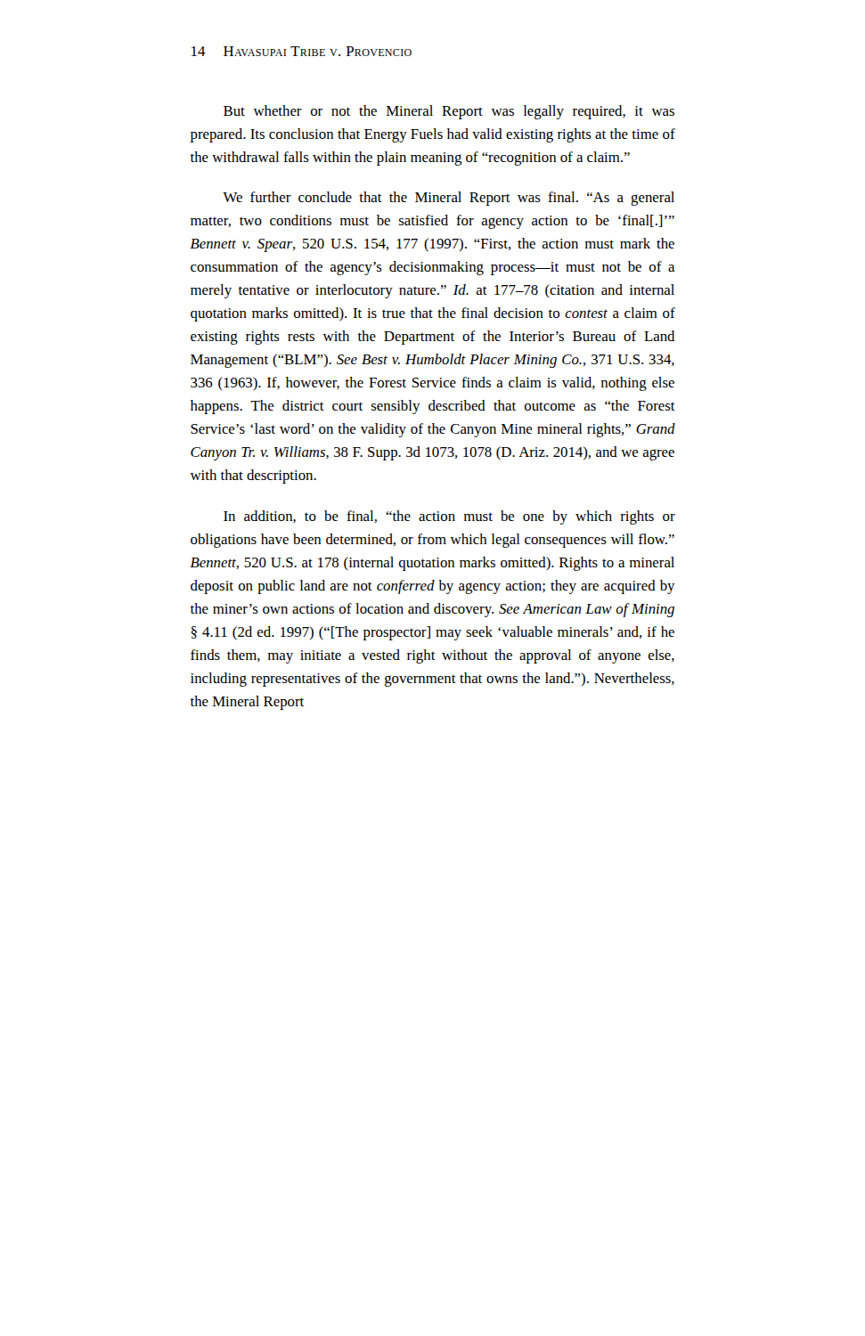14 Havasupai Tribe v. Provencio
But whether or not the Mineral Report was legally required, it was prepared. Its conclusion that Energy Fuels had valid existing rights at the time of the withdrawal falls within the plain meaning of “recognition of a claim.”
We further conclude that the Mineral Report was final. “As a general matter, two conditions must be satisfied for agency action to be ‘final[.]’” Bennett v. Spear, 520 U.S. 154, 177 (1997). “First, the action must mark the consummation of the agency’s decisionmaking process—it must not be of a merely tentative or interlocutory nature.” Id. at 177–78 (citation and internal quotation marks omitted). It is true that the final decision to contest a claim of existing rights rests with the Department of the Interior’s Bureau of Land Management (“BLM”). See Best v. Humboldt Placer Mining Co., 371 U.S. 334, 336 (1963). If, however, the Forest Service finds a claim is valid, nothing else happens. The district court sensibly described that outcome as “the Forest Service’s ‘last word’ on the validity of the Canyon Mine mineral rights,” Grand Canyon Tr. v. Williams, 38 F. Supp. 3d 1073, 1078 (D. Ariz. 2014), and we agree with that description.
In addition, to be final, “the action must be one by which rights or obligations have been determined, or from which legal consequences will flow.” Bennett, 520 U.S. at 178 (internal quotation marks omitted). Rights to a mineral deposit on public land are not conferred by agency action; they are acquired by the miner’s own actions of location and discovery. See American Law of Mining § 4.11 (2d ed. 1997) (“[The prospector] may seek ‘valuable minerals’ and, if he finds them, may initiate a vested right without the approval of anyone else, including representatives of the government that owns the land.”). Nevertheless, the Mineral Report